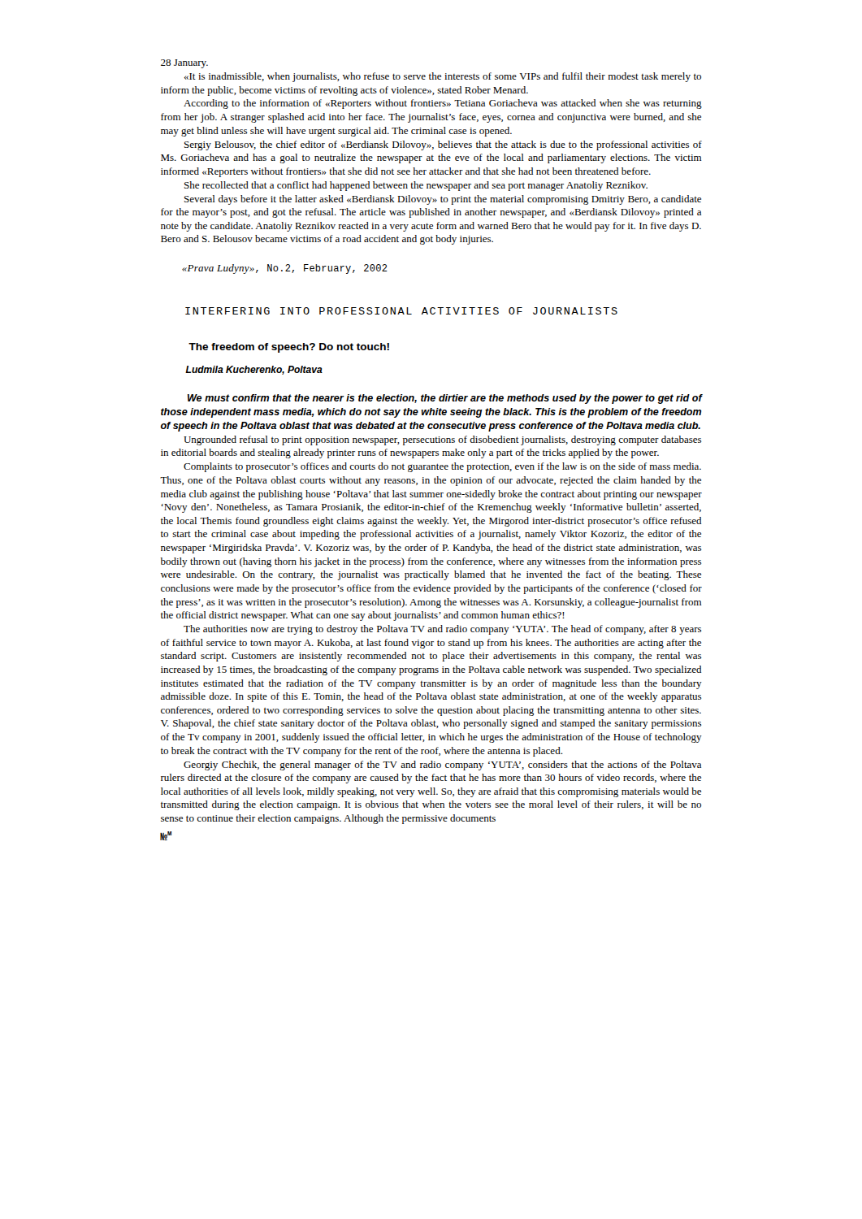28 January.
«It is inadmissible, when journalists, who refuse to serve the interests of some VIPs and fulfil their modest task merely to inform the public, become victims of revolting acts of violence», stated Rober Menard.
According to the information of «Reporters without frontiers» Tetiana Goriacheva was attacked when she was returning from her job. A stranger splashed acid into her face. The journalist’s face, eyes, cornea and conjunctiva were burned, and she may get blind unless she will have urgent surgical aid. The criminal case is opened.
Sergiy Belousov, the chief editor of «Berdiansk Dilovoy», believes that the attack is due to the professional activities of Ms. Goriacheva and has a goal to neutralize the newspaper at the eve of the local and parliamentary elections. The victim informed «Reporters without frontiers» that she did not see her attacker and that she had not been threatened before.
She recollected that a conflict had happened between the newspaper and sea port manager Anatoliy Reznikov.
Several days before it the latter asked «Berdiansk Dilovoy» to print the material compromising Dmitriy Bero, a candidate for the mayor’s post, and got the refusal. The article was published in another newspaper, and «Berdiansk Dilovoy» printed a note by the candidate. Anatoliy Reznikov reacted in a very acute form and warned Bero that he would pay for it. In five days D. Bero and S. Belousov became victims of a road accident and got body injuries.
«Prava Ludyny», No.2, February, 2002
Interfering into professional activities of journalists
The freedom of speech? Do not touch!
Ludmila Kucherenko, Poltava
We must confirm that the nearer is the election, the dirtier are the methods used by the power to get rid of those independent mass media, which do not say the white seeing the black. This is the problem of the freedom of speech in the Poltava oblast that was debated at the consecutive press conference of the Poltava media club.
Ungrounded refusal to print opposition newspaper, persecutions of disobedient journalists, destroying computer databases in editorial boards and stealing already printer runs of newspapers make only a part of the tricks applied by the power.
Complaints to prosecutor’s offices and courts do not guarantee the protection, even if the law is on the side of mass media. Thus, one of the Poltava oblast courts without any reasons, in the opinion of our advocate, rejected the claim handed by the media club against the publishing house ‘Poltava’ that last summer one-sidedly broke the contract about printing our newspaper ‘Novy den’. Nonetheless, as Tamara Prosianik, the editor-in-chief of the Kremenchug weekly ‘Informative bulletin’ asserted, the local Themis found groundless eight claims against the weekly. Yet, the Mirgorod inter-district prosecutor’s office refused to start the criminal case about impeding the professional activities of a journalist, namely Viktor Kozoriz, the editor of the newspaper ‘Mirgiridska Pravda’. V. Kozoriz was, by the order of P. Kandyba, the head of the district state administration, was bodily thrown out (having thorn his jacket in the process) from the conference, where any witnesses from the information press were undesirable. On the contrary, the journalist was practically blamed that he invented the fact of the beating. These conclusions were made by the prosecutor’s office from the evidence provided by the participants of the conference (‘closed for the press’, as it was written in the prosecutor’s resolution). Among the witnesses was A. Korsunskiy, a colleague-journalist from the official district newspaper. What can one say about journalists’ and common human ethics?!
The authorities now are trying to destroy the Poltava TV and radio company ‘YUTA’. The head of company, after 8 years of faithful service to town mayor A. Kukoba, at last found vigor to stand up from his knees. The authorities are acting after the standard script. Customers are insistently recommended not to place their advertisements in this company, the rental was increased by 15 times, the broadcasting of the company programs in the Poltava cable network was suspended. Two specialized institutes estimated that the radiation of the TV company transmitter is by an order of magnitude less than the boundary admissible doze. In spite of this E. Tomin, the head of the Poltava oblast state administration, at one of the weekly apparatus conferences, ordered to two corresponding services to solve the question about placing the transmitting antenna to other sites. V. Shapoval, the chief state sanitary doctor of the Poltava oblast, who personally signed and stamped the sanitary permissions of the Tv company in 2001, suddenly issued the official letter, in which he urges the administration of the House of technology to break the contract with the TV company for the rent of the roof, where the antenna is placed.
Georgiy Chechik, the general manager of the TV and radio company ‘YUTA’, considers that the actions of the Poltava rulers directed at the closure of the company are caused by the fact that he has more than 30 hours of video records, where the local authorities of all levels look, mildly speaking, not very well. So, they are afraid that this compromising materials would be transmitted during the election campaign. It is obvious that when the voters see the moral level of their rulers, it will be no sense to continue their election campaigns. Although the permissive documents
№м